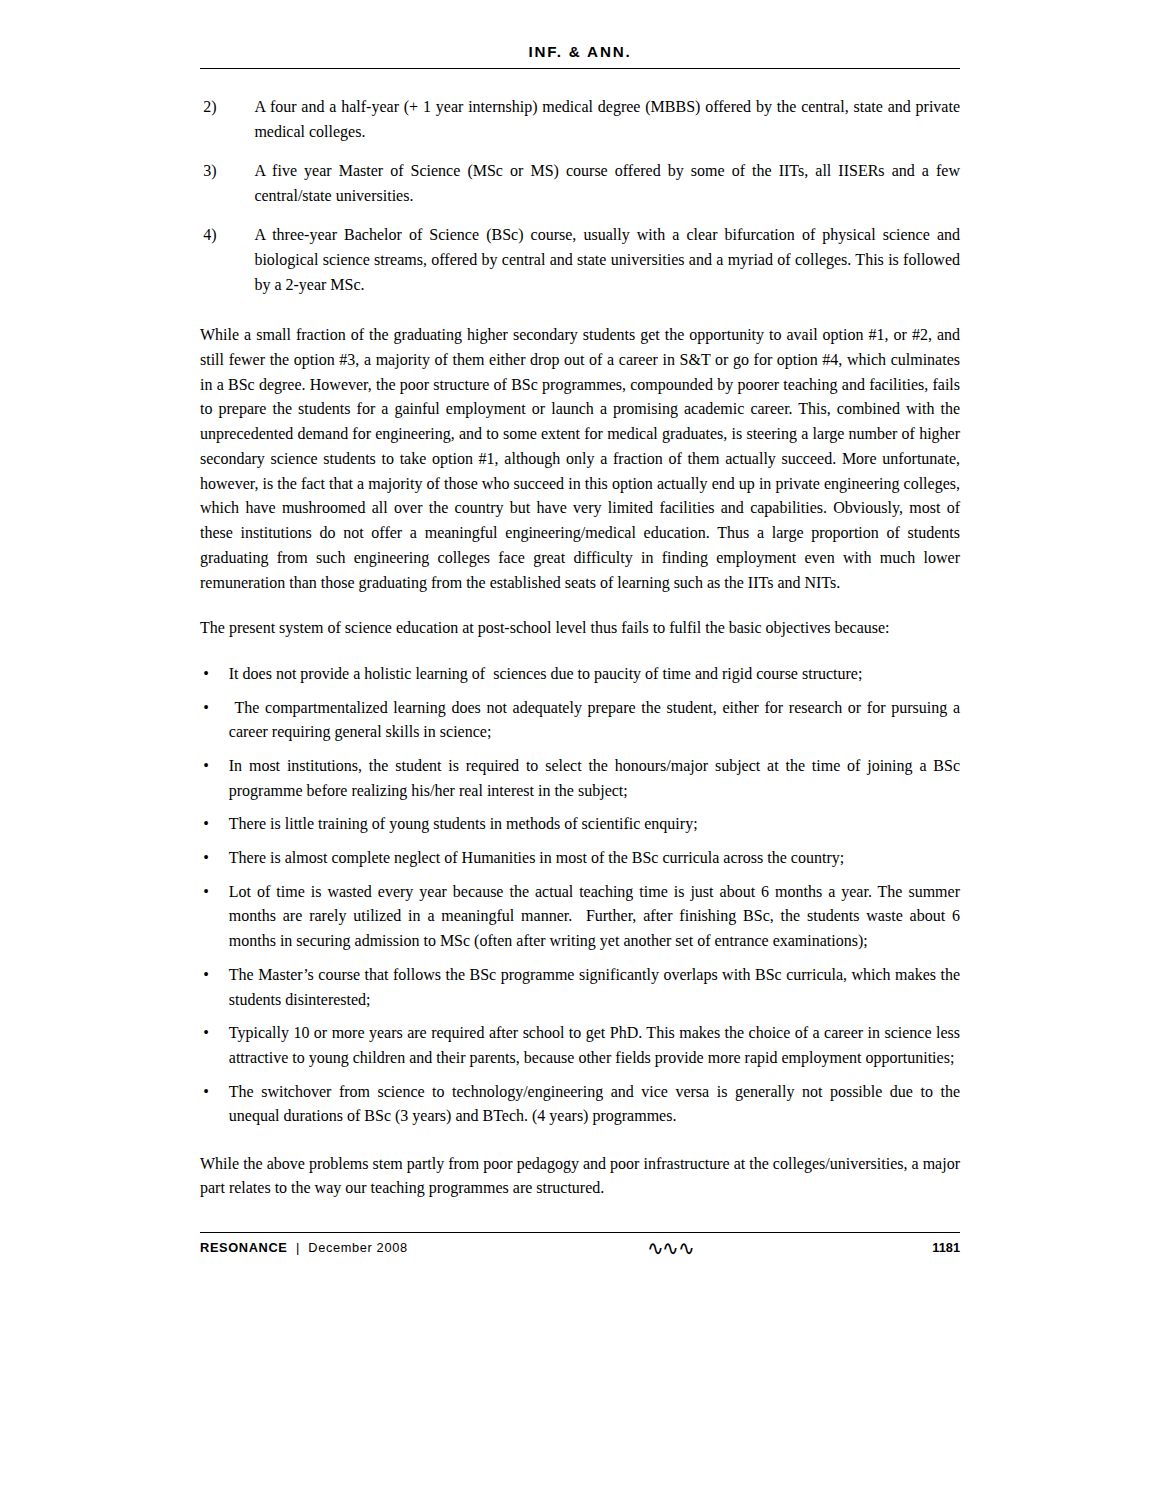INF. & ANN.
2) A four and a half-year (+ 1 year internship) medical degree (MBBS) offered by the central, state and private medical colleges.
3) A five year Master of Science (MSc or MS) course offered by some of the IITs, all IISERs and a few central/state universities.
4) A three-year Bachelor of Science (BSc) course, usually with a clear bifurcation of physical science and biological science streams, offered by central and state universities and a myriad of colleges. This is followed by a 2-year MSc.
While a small fraction of the graduating higher secondary students get the opportunity to avail option #1, or #2, and still fewer the option #3, a majority of them either drop out of a career in S&T or go for option #4, which culminates in a BSc degree. However, the poor structure of BSc programmes, compounded by poorer teaching and facilities, fails to prepare the students for a gainful employment or launch a promising academic career. This, combined with the unprecedented demand for engineering, and to some extent for medical graduates, is steering a large number of higher secondary science students to take option #1, although only a fraction of them actually succeed. More unfortunate, however, is the fact that a majority of those who succeed in this option actually end up in private engineering colleges, which have mushroomed all over the country but have very limited facilities and capabilities. Obviously, most of these institutions do not offer a meaningful engineering/medical education. Thus a large proportion of students graduating from such engineering colleges face great difficulty in finding employment even with much lower remuneration than those graduating from the established seats of learning such as the IITs and NITs.
The present system of science education at post-school level thus fails to fulfil the basic objectives because:
•It does not provide a holistic learning of sciences due to paucity of time and rigid course structure;
• The compartmentalized learning does not adequately prepare the student, either for research or for pursuing a career requiring general skills in science;
•In most institutions, the student is required to select the honours/major subject at the time of joining a BSc programme before realizing his/her real interest in the subject;
•There is little training of young students in methods of scientific enquiry;
•There is almost complete neglect of Humanities in most of the BSc curricula across the country;
•Lot of time is wasted every year because the actual teaching time is just about 6 months a year. The summer months are rarely utilized in a meaningful manner. Further, after finishing BSc, the students waste about 6 months in securing admission to MSc (often after writing yet another set of entrance examinations);
•The Master’s course that follows the BSc programme significantly overlaps with BSc curricula, which makes the students disinterested;
•Typically 10 or more years are required after school to get PhD. This makes the choice of a career in science less attractive to young children and their parents, because other fields provide more rapid employment opportunities;
•The switchover from science to technology/engineering and vice versa is generally not possible due to the unequal durations of BSc (3 years) and BTech. (4 years) programmes.
While the above problems stem partly from poor pedagogy and poor infrastructure at the colleges/universities, a major part relates to the way our teaching programmes are structured.
RESONANCE | December 2008 ∿∿∿ 1181